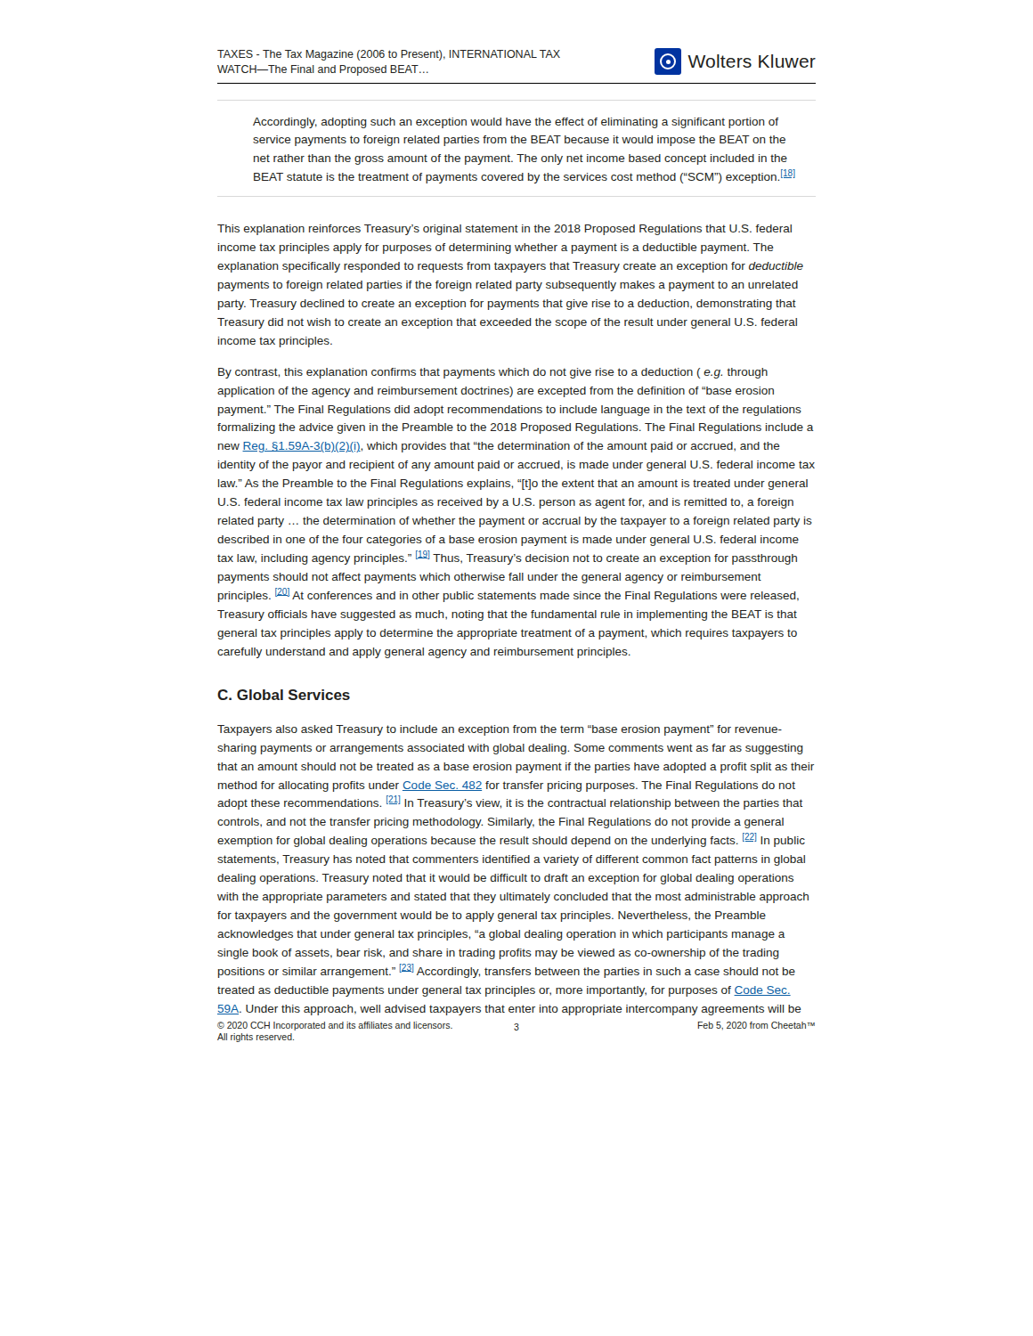TAXES - The Tax Magazine (2006 to Present), INTERNATIONAL TAX
WATCH—The Final and Proposed BEAT…
Wolters Kluwer
Accordingly, adopting such an exception would have the effect of eliminating a significant portion of service payments to foreign related parties from the BEAT because it would impose the BEAT on the net rather than the gross amount of the payment. The only net income based concept included in the BEAT statute is the treatment of payments covered by the services cost method (“SCM”) exception.[18]
This explanation reinforces Treasury’s original statement in the 2018 Proposed Regulations that U.S. federal income tax principles apply for purposes of determining whether a payment is a deductible payment. The explanation specifically responded to requests from taxpayers that Treasury create an exception for deductible payments to foreign related parties if the foreign related party subsequently makes a payment to an unrelated party. Treasury declined to create an exception for payments that give rise to a deduction, demonstrating that Treasury did not wish to create an exception that exceeded the scope of the result under general U.S. federal income tax principles.
By contrast, this explanation confirms that payments which do not give rise to a deduction ( e.g. through application of the agency and reimbursement doctrines) are excepted from the definition of “base erosion payment.” The Final Regulations did adopt recommendations to include language in the text of the regulations formalizing the advice given in the Preamble to the 2018 Proposed Regulations. The Final Regulations include a new Reg. §1.59A-3(b)(2)(i), which provides that “the determination of the amount paid or accrued, and the identity of the payor and recipient of any amount paid or accrued, is made under general U.S. federal income tax law.” As the Preamble to the Final Regulations explains, “[t]o the extent that an amount is treated under general U.S. federal income tax law principles as received by a U.S. person as agent for, and is remitted to, a foreign related party … the determination of whether the payment or accrual by the taxpayer to a foreign related party is described in one of the four categories of a base erosion payment is made under general U.S. federal income tax law, including agency principles.” [19] Thus, Treasury’s decision not to create an exception for passthrough payments should not affect payments which otherwise fall under the general agency or reimbursement principles. [20] At conferences and in other public statements made since the Final Regulations were released, Treasury officials have suggested as much, noting that the fundamental rule in implementing the BEAT is that general tax principles apply to determine the appropriate treatment of a payment, which requires taxpayers to carefully understand and apply general agency and reimbursement principles.
C. Global Services
Taxpayers also asked Treasury to include an exception from the term “base erosion payment” for revenue-sharing payments or arrangements associated with global dealing. Some comments went as far as suggesting that an amount should not be treated as a base erosion payment if the parties have adopted a profit split as their method for allocating profits under Code Sec. 482 for transfer pricing purposes. The Final Regulations do not adopt these recommendations. [21] In Treasury’s view, it is the contractual relationship between the parties that controls, and not the transfer pricing methodology. Similarly, the Final Regulations do not provide a general exemption for global dealing operations because the result should depend on the underlying facts. [22] In public statements, Treasury has noted that commenters identified a variety of different common fact patterns in global dealing operations. Treasury noted that it would be difficult to draft an exception for global dealing operations with the appropriate parameters and stated that they ultimately concluded that the most administrable approach for taxpayers and the government would be to apply general tax principles. Nevertheless, the Preamble acknowledges that under general tax principles, “a global dealing operation in which participants manage a single book of assets, bear risk, and share in trading profits may be viewed as co-ownership of the trading positions or similar arrangement.” [23] Accordingly, transfers between the parties in such a case should not be treated as deductible payments under general tax principles or, more importantly, for purposes of Code Sec. 59A. Under this approach, well advised taxpayers that enter into appropriate intercompany agreements will be
© 2020 CCH Incorporated and its affiliates and licensors.
All rights reserved.
3
Feb 5, 2020 from Cheetah™